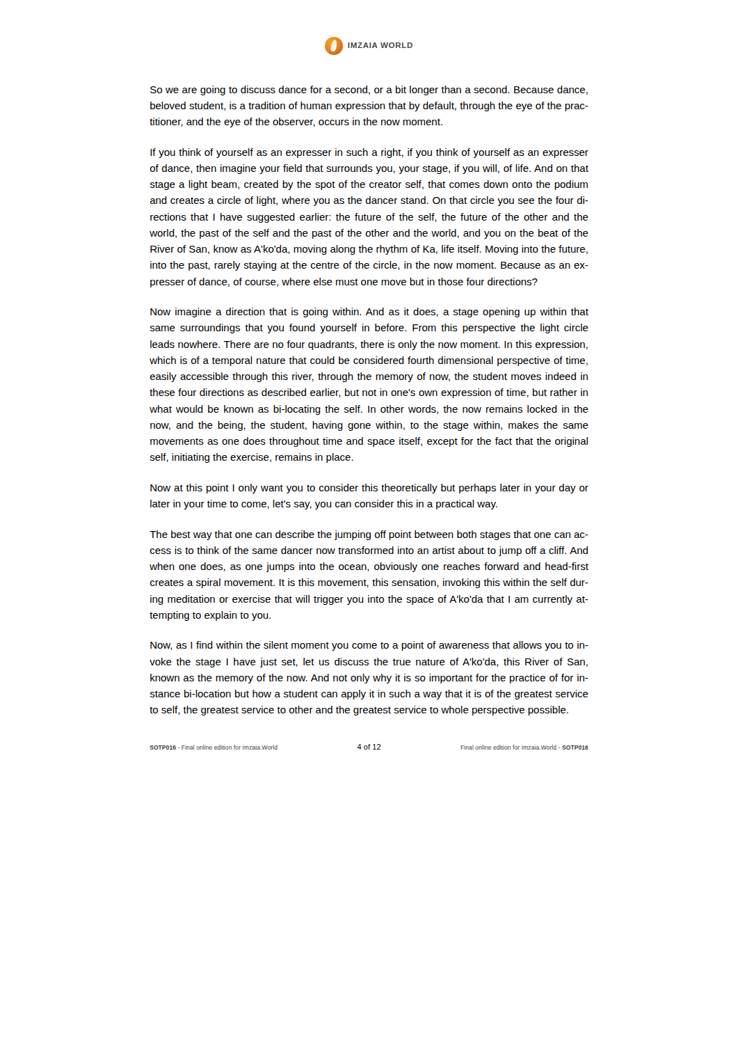IMZAIA WORLD
So we are going to discuss dance for a second, or a bit longer than a second. Because dance, beloved student, is a tradition of human expression that by default, through the eye of the practitioner, and the eye of the observer, occurs in the now moment.
If you think of yourself as an expresser in such a right, if you think of yourself as an expresser of dance, then imagine your field that surrounds you, your stage, if you will, of life. And on that stage a light beam, created by the spot of the creator self, that comes down onto the podium and creates a circle of light, where you as the dancer stand. On that circle you see the four directions that I have suggested earlier: the future of the self, the future of the other and the world, the past of the self and the past of the other and the world, and you on the beat of the River of San, know as A'ko'da, moving along the rhythm of Ka, life itself. Moving into the future, into the past, rarely staying at the centre of the circle, in the now moment. Because as an expresser of dance, of course, where else must one move but in those four directions?
Now imagine a direction that is going within. And as it does, a stage opening up within that same surroundings that you found yourself in before. From this perspective the light circle leads nowhere. There are no four quadrants, there is only the now moment. In this expression, which is of a temporal nature that could be considered fourth dimensional perspective of time, easily accessible through this river, through the memory of now, the student moves indeed in these four directions as described earlier, but not in one's own expression of time, but rather in what would be known as bi-locating the self. In other words, the now remains locked in the now, and the being, the student, having gone within, to the stage within, makes the same movements as one does throughout time and space itself, except for the fact that the original self, initiating the exercise, remains in place.
Now at this point I only want you to consider this theoretically but perhaps later in your day or later in your time to come, let's say, you can consider this in a practical way.
The best way that one can describe the jumping off point between both stages that one can access is to think of the same dancer now transformed into an artist about to jump off a cliff. And when one does, as one jumps into the ocean, obviously one reaches forward and head-first creates a spiral movement. It is this movement, this sensation, invoking this within the self during meditation or exercise that will trigger you into the space of A'ko'da that I am currently attempting to explain to you.
Now, as I find within the silent moment you come to a point of awareness that allows you to invoke the stage I have just set, let us discuss the true nature of A'ko'da, this River of San, known as the memory of the now. And not only why it is so important for the practice of for instance bi-location but how a student can apply it in such a way that it is of the greatest service to self, the greatest service to other and the greatest service to whole perspective possible.
SOTP016 - Final online edition for Imzaia.World
4 of 12
Final online edition for Imzaia.World - SOTP016